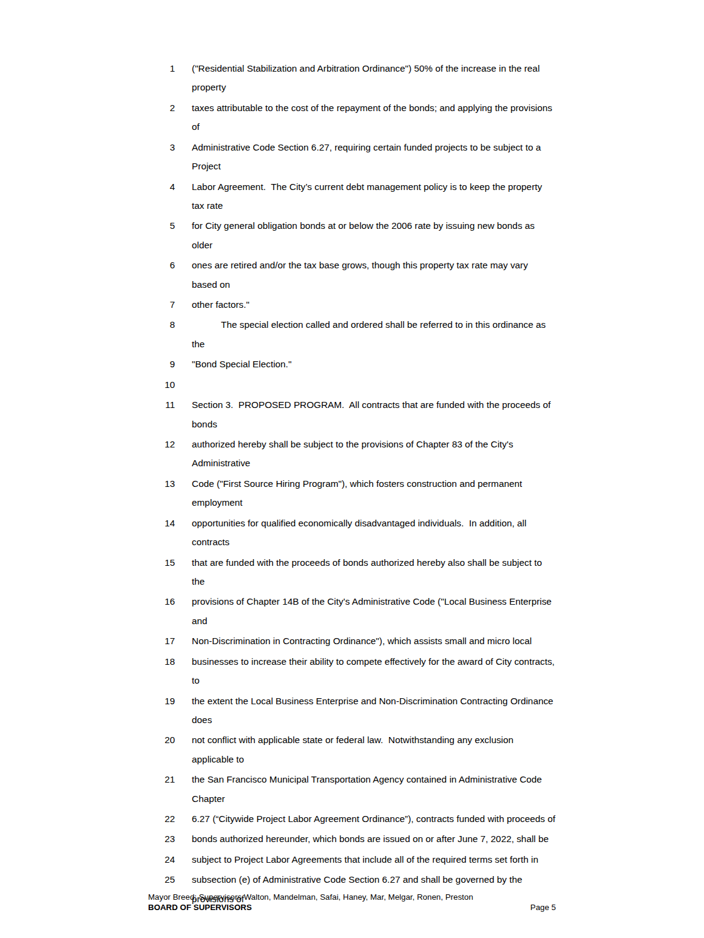| 1 | ("Residential Stabilization and Arbitration Ordinance") 50% of the increase in the real property |
| 2 | taxes attributable to the cost of the repayment of the bonds; and applying the provisions of |
| 3 | Administrative Code Section 6.27, requiring certain funded projects to be subject to a Project |
| 4 | Labor Agreement. The City’s current debt management policy is to keep the property tax rate |
| 5 | for City general obligation bonds at or below the 2006 rate by issuing new bonds as older |
| 6 | ones are retired and/or the tax base grows, though this property tax rate may vary based on |
| 7 | other factors." |
| 8 | The special election called and ordered shall be referred to in this ordinance as the |
| 9 | "Bond Special Election." |
| 10 | |
| 11 | Section 3. PROPOSED PROGRAM. All contracts that are funded with the proceeds of bonds |
| 12 | authorized hereby shall be subject to the provisions of Chapter 83 of the City's Administrative |
| 13 | Code ("First Source Hiring Program"), which fosters construction and permanent employment |
| 14 | opportunities for qualified economically disadvantaged individuals. In addition, all contracts |
| 15 | that are funded with the proceeds of bonds authorized hereby also shall be subject to the |
| 16 | provisions of Chapter 14B of the City's Administrative Code ("Local Business Enterprise and |
| 17 | Non-Discrimination in Contracting Ordinance"), which assists small and micro local |
| 18 | businesses to increase their ability to compete effectively for the award of City contracts, to |
| 19 | the extent the Local Business Enterprise and Non-Discrimination Contracting Ordinance does |
| 20 | not conflict with applicable state or federal law. Notwithstanding any exclusion applicable to |
| 21 | the San Francisco Municipal Transportation Agency contained in Administrative Code Chapter |
| 22 | 6.27 (“Citywide Project Labor Agreement Ordinance”), contracts funded with proceeds of |
| 23 | bonds authorized hereunder, which bonds are issued on or after June 7, 2022, shall be |
| 24 | subject to Project Labor Agreements that include all of the required terms set forth in |
| 25 | subsection (e) of Administrative Code Section 6.27 and shall be governed by the provisions of |
Mayor Breed; Supervisors Walton, Mandelman, Safai, Haney, Mar, Melgar, Ronen, Preston
BOARD OF SUPERVISORS Page 5